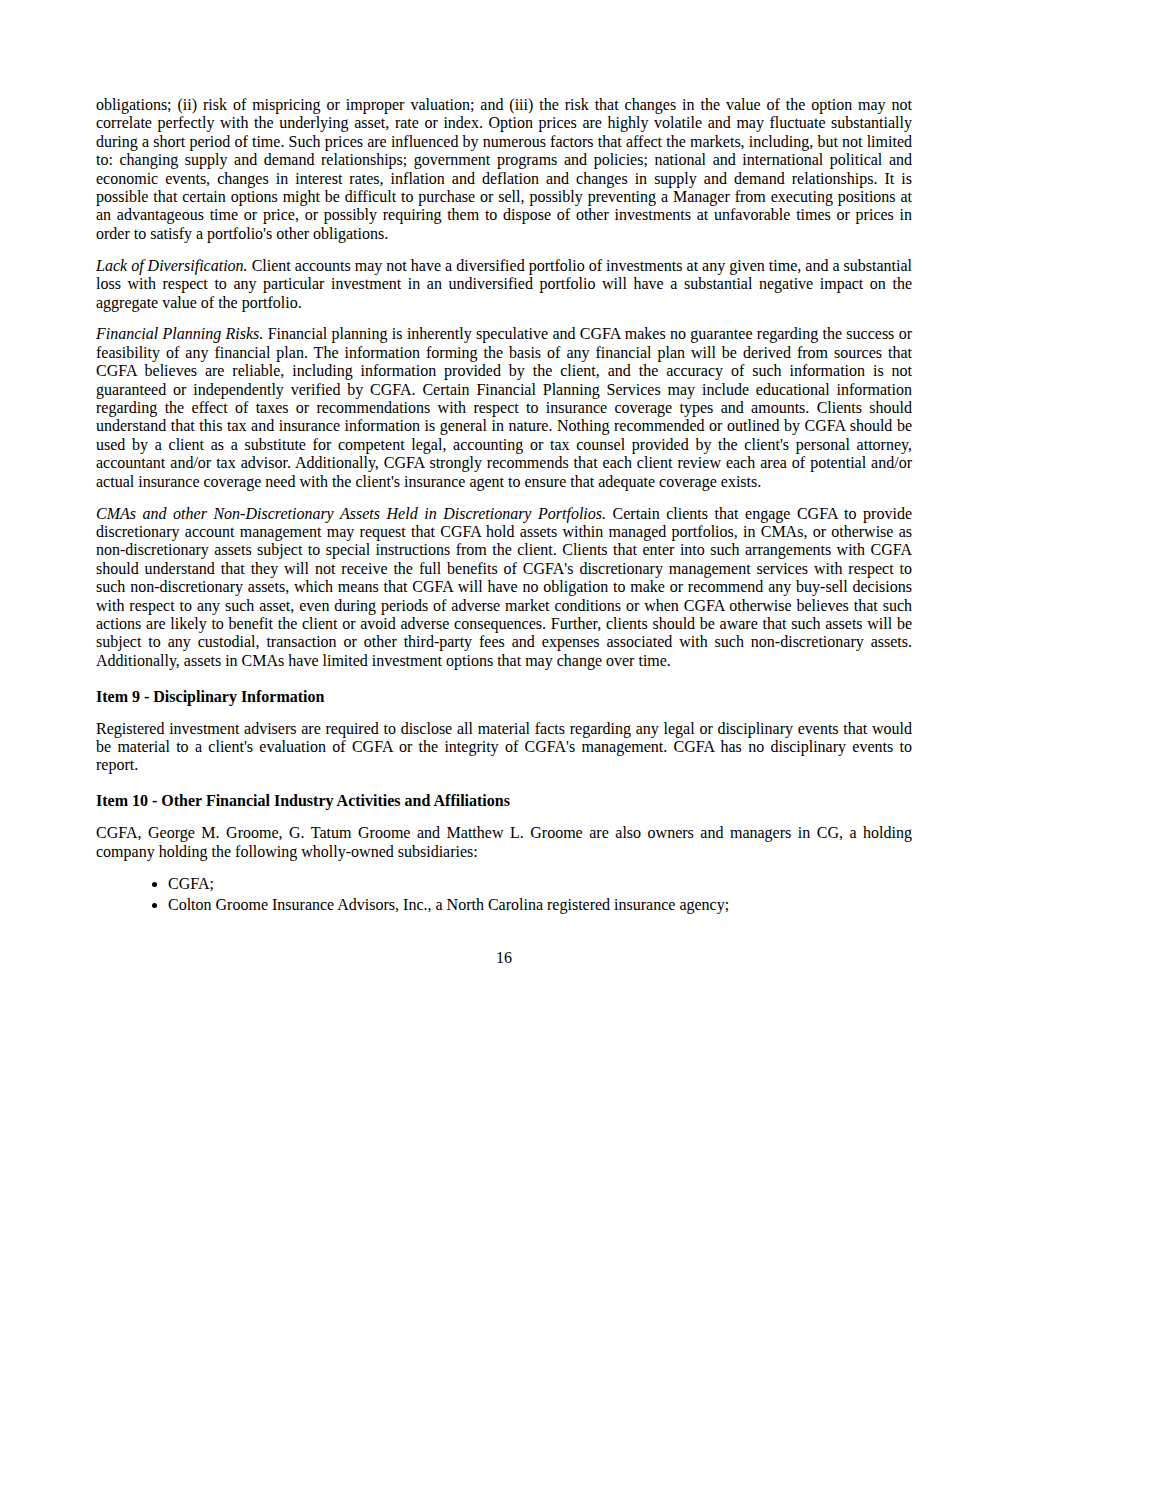obligations; (ii) risk of mispricing or improper valuation; and (iii) the risk that changes in the value of the option may not correlate perfectly with the underlying asset, rate or index. Option prices are highly volatile and may fluctuate substantially during a short period of time. Such prices are influenced by numerous factors that affect the markets, including, but not limited to: changing supply and demand relationships; government programs and policies; national and international political and economic events, changes in interest rates, inflation and deflation and changes in supply and demand relationships. It is possible that certain options might be difficult to purchase or sell, possibly preventing a Manager from executing positions at an advantageous time or price, or possibly requiring them to dispose of other investments at unfavorable times or prices in order to satisfy a portfolio's other obligations.
Lack of Diversification. Client accounts may not have a diversified portfolio of investments at any given time, and a substantial loss with respect to any particular investment in an undiversified portfolio will have a substantial negative impact on the aggregate value of the portfolio.
Financial Planning Risks. Financial planning is inherently speculative and CGFA makes no guarantee regarding the success or feasibility of any financial plan. The information forming the basis of any financial plan will be derived from sources that CGFA believes are reliable, including information provided by the client, and the accuracy of such information is not guaranteed or independently verified by CGFA. Certain Financial Planning Services may include educational information regarding the effect of taxes or recommendations with respect to insurance coverage types and amounts. Clients should understand that this tax and insurance information is general in nature. Nothing recommended or outlined by CGFA should be used by a client as a substitute for competent legal, accounting or tax counsel provided by the client's personal attorney, accountant and/or tax advisor. Additionally, CGFA strongly recommends that each client review each area of potential and/or actual insurance coverage need with the client's insurance agent to ensure that adequate coverage exists.
CMAs and other Non-Discretionary Assets Held in Discretionary Portfolios. Certain clients that engage CGFA to provide discretionary account management may request that CGFA hold assets within managed portfolios, in CMAs, or otherwise as non-discretionary assets subject to special instructions from the client. Clients that enter into such arrangements with CGFA should understand that they will not receive the full benefits of CGFA's discretionary management services with respect to such non-discretionary assets, which means that CGFA will have no obligation to make or recommend any buy-sell decisions with respect to any such asset, even during periods of adverse market conditions or when CGFA otherwise believes that such actions are likely to benefit the client or avoid adverse consequences. Further, clients should be aware that such assets will be subject to any custodial, transaction or other third-party fees and expenses associated with such non-discretionary assets. Additionally, assets in CMAs have limited investment options that may change over time.
Item 9 - Disciplinary Information
Registered investment advisers are required to disclose all material facts regarding any legal or disciplinary events that would be material to a client's evaluation of CGFA or the integrity of CGFA's management. CGFA has no disciplinary events to report.
Item 10 - Other Financial Industry Activities and Affiliations
CGFA, George M. Groome, G. Tatum Groome and Matthew L. Groome are also owners and managers in CG, a holding company holding the following wholly-owned subsidiaries:
CGFA;
Colton Groome Insurance Advisors, Inc., a North Carolina registered insurance agency;
16